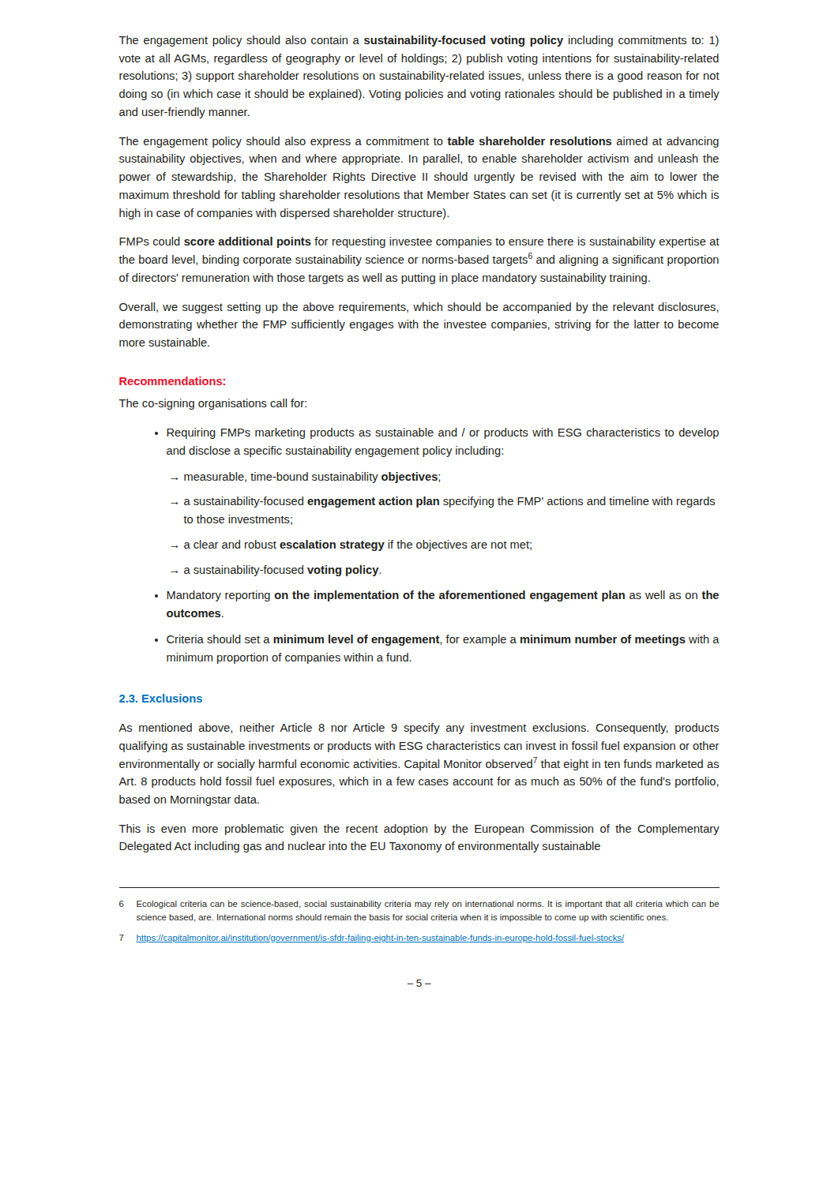The engagement policy should also contain a sustainability-focused voting policy including commitments to: 1) vote at all AGMs, regardless of geography or level of holdings; 2) publish voting intentions for sustainability-related resolutions; 3) support shareholder resolutions on sustainability-related issues, unless there is a good reason for not doing so (in which case it should be explained). Voting policies and voting rationales should be published in a timely and user-friendly manner.
The engagement policy should also express a commitment to table shareholder resolutions aimed at advancing sustainability objectives, when and where appropriate. In parallel, to enable shareholder activism and unleash the power of stewardship, the Shareholder Rights Directive II should urgently be revised with the aim to lower the maximum threshold for tabling shareholder resolutions that Member States can set (it is currently set at 5% which is high in case of companies with dispersed shareholder structure).
FMPs could score additional points for requesting investee companies to ensure there is sustainability expertise at the board level, binding corporate sustainability science or norms-based targets6 and aligning a significant proportion of directors' remuneration with those targets as well as putting in place mandatory sustainability training.
Overall, we suggest setting up the above requirements, which should be accompanied by the relevant disclosures, demonstrating whether the FMP sufficiently engages with the investee companies, striving for the latter to become more sustainable.
Recommendations:
The co-signing organisations call for:
Requiring FMPs marketing products as sustainable and / or products with ESG characteristics to develop and disclose a specific sustainability engagement policy including:
measurable, time-bound sustainability objectives;
a sustainability-focused engagement action plan specifying the FMP' actions and timeline with regards to those investments;
a clear and robust escalation strategy if the objectives are not met;
a sustainability-focused voting policy.
Mandatory reporting on the implementation of the aforementioned engagement plan as well as on the outcomes.
Criteria should set a minimum level of engagement, for example a minimum number of meetings with a minimum proportion of companies within a fund.
2.3. Exclusions
As mentioned above, neither Article 8 nor Article 9 specify any investment exclusions. Consequently, products qualifying as sustainable investments or products with ESG characteristics can invest in fossil fuel expansion or other environmentally or socially harmful economic activities. Capital Monitor observed7 that eight in ten funds marketed as Art. 8 products hold fossil fuel exposures, which in a few cases account for as much as 50% of the fund's portfolio, based on Morningstar data.
This is even more problematic given the recent adoption by the European Commission of the Complementary Delegated Act including gas and nuclear into the EU Taxonomy of environmentally sustainable
6 Ecological criteria can be science-based, social sustainability criteria may rely on international norms. It is important that all criteria which can be science based, are. International norms should remain the basis for social criteria when it is impossible to come up with scientific ones.
7 https://capitalmonitor.ai/institution/government/is-sfdr-failing-eight-in-ten-sustainable-funds-in-europe-hold-fossil-fuel-stocks/
– 5 –